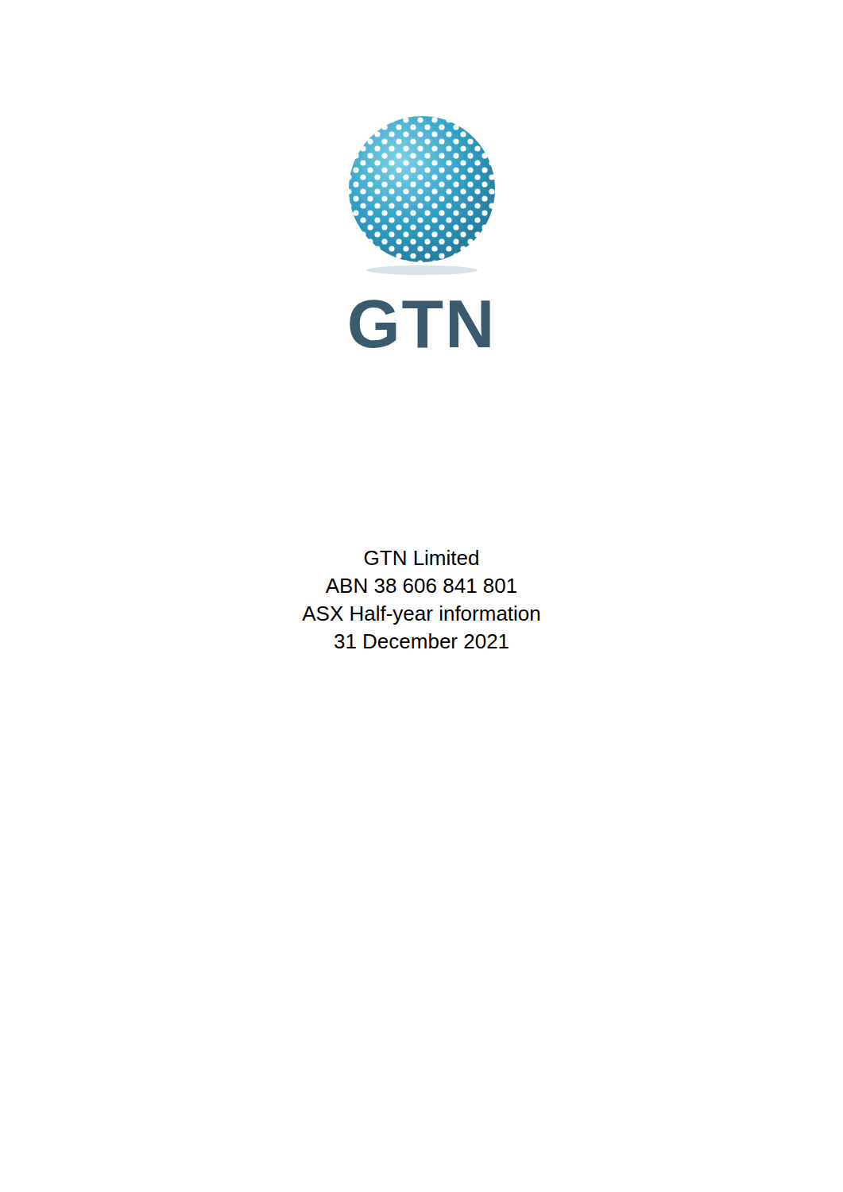GTN
GTN Limited
ABN 38 606 841 801
ASX Half-year information
31 December 2021